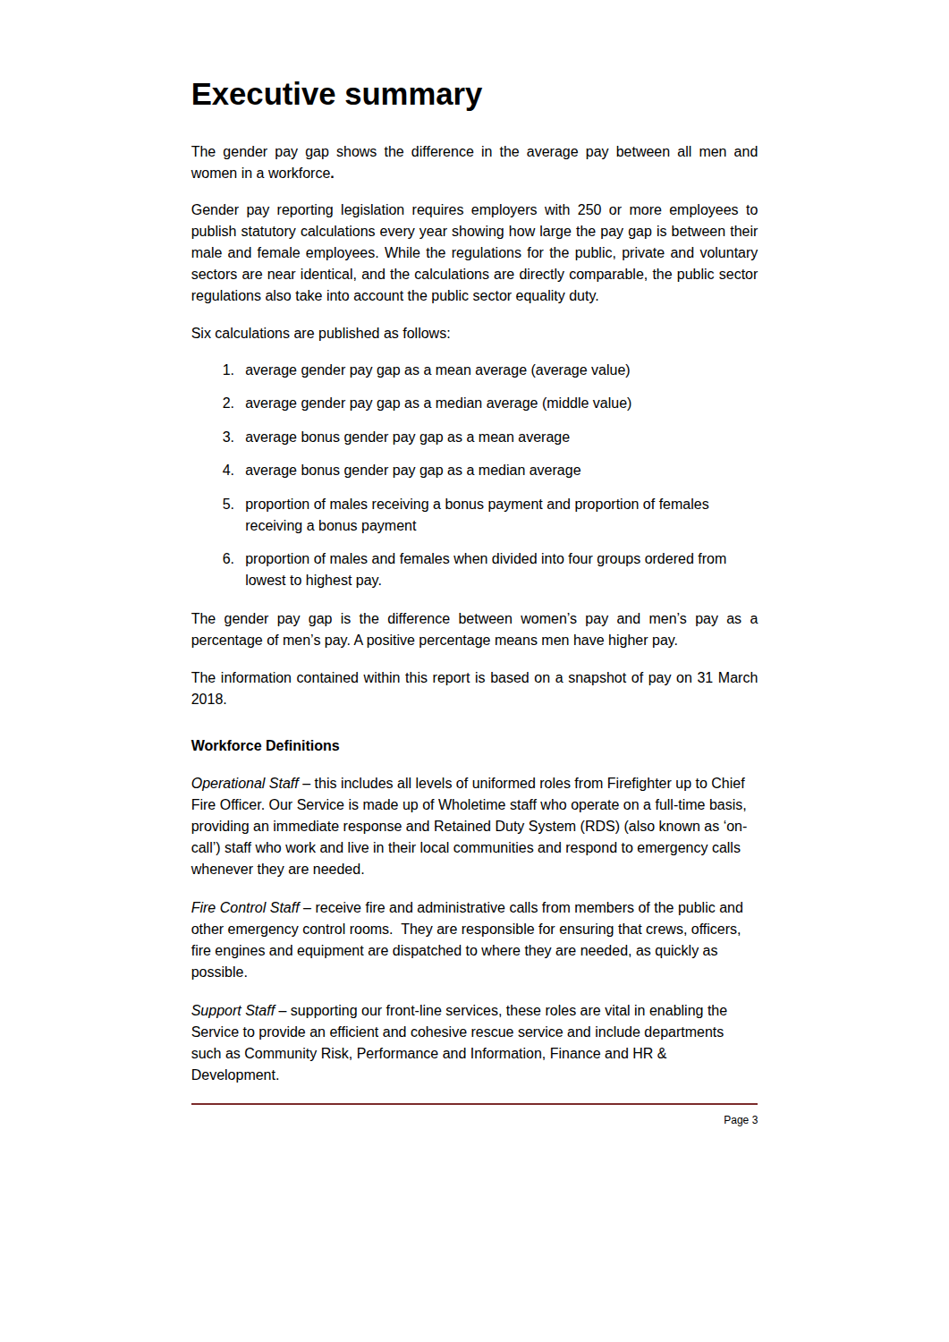Executive summary
The gender pay gap shows the difference in the average pay between all men and women in a workforce.
Gender pay reporting legislation requires employers with 250 or more employees to publish statutory calculations every year showing how large the pay gap is between their male and female employees. While the regulations for the public, private and voluntary sectors are near identical, and the calculations are directly comparable, the public sector regulations also take into account the public sector equality duty.
Six calculations are published as follows:
average gender pay gap as a mean average (average value)
average gender pay gap as a median average (middle value)
average bonus gender pay gap as a mean average
average bonus gender pay gap as a median average
proportion of males receiving a bonus payment and proportion of females receiving a bonus payment
proportion of males and females when divided into four groups ordered from lowest to highest pay.
The gender pay gap is the difference between women’s pay and men’s pay as a percentage of men’s pay. A positive percentage means men have higher pay.
The information contained within this report is based on a snapshot of pay on 31 March 2018.
Workforce Definitions
Operational Staff – this includes all levels of uniformed roles from Firefighter up to Chief Fire Officer. Our Service is made up of Wholetime staff who operate on a full-time basis, providing an immediate response and Retained Duty System (RDS) (also known as ‘on-call’) staff who work and live in their local communities and respond to emergency calls whenever they are needed.
Fire Control Staff – receive fire and administrative calls from members of the public and other emergency control rooms. They are responsible for ensuring that crews, officers, fire engines and equipment are dispatched to where they are needed, as quickly as possible.
Support Staff – supporting our front-line services, these roles are vital in enabling the Service to provide an efficient and cohesive rescue service and include departments such as Community Risk, Performance and Information, Finance and HR & Development.
Page 3